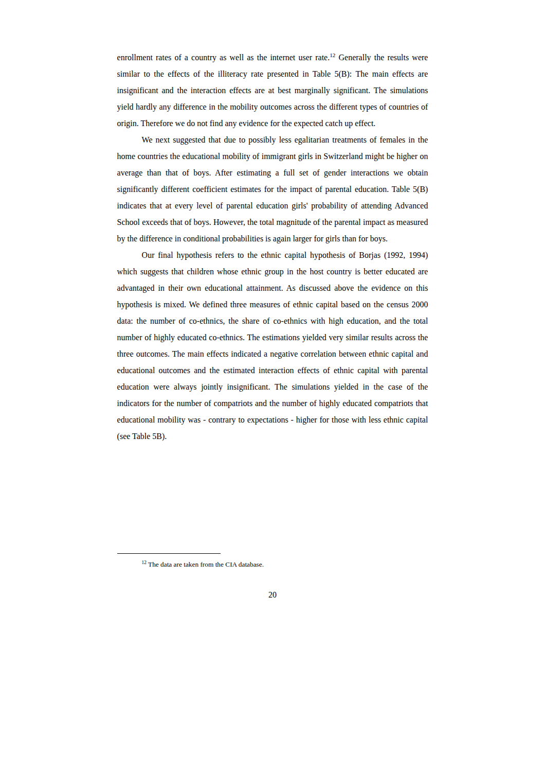enrollment rates of a country as well as the internet user rate.12 Generally the results were similar to the effects of the illiteracy rate presented in Table 5(B): The main effects are insignificant and the interaction effects are at best marginally significant. The simulations yield hardly any difference in the mobility outcomes across the different types of countries of origin. Therefore we do not find any evidence for the expected catch up effect.
We next suggested that due to possibly less egalitarian treatments of females in the home countries the educational mobility of immigrant girls in Switzerland might be higher on average than that of boys. After estimating a full set of gender interactions we obtain significantly different coefficient estimates for the impact of parental education. Table 5(B) indicates that at every level of parental education girls' probability of attending Advanced School exceeds that of boys. However, the total magnitude of the parental impact as measured by the difference in conditional probabilities is again larger for girls than for boys.
Our final hypothesis refers to the ethnic capital hypothesis of Borjas (1992, 1994) which suggests that children whose ethnic group in the host country is better educated are advantaged in their own educational attainment. As discussed above the evidence on this hypothesis is mixed. We defined three measures of ethnic capital based on the census 2000 data: the number of co-ethnics, the share of co-ethnics with high education, and the total number of highly educated co-ethnics. The estimations yielded very similar results across the three outcomes. The main effects indicated a negative correlation between ethnic capital and educational outcomes and the estimated interaction effects of ethnic capital with parental education were always jointly insignificant. The simulations yielded in the case of the indicators for the number of compatriots and the number of highly educated compatriots that educational mobility was - contrary to expectations - higher for those with less ethnic capital (see Table 5B).
12 The data are taken from the CIA database.
20